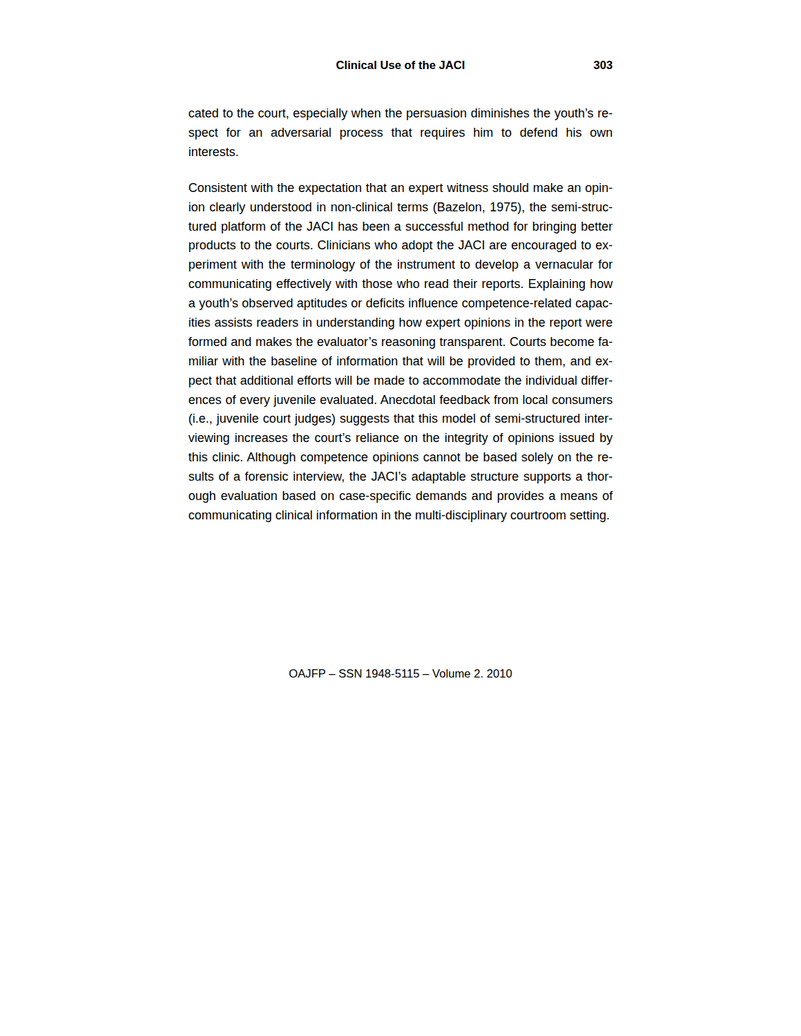Clinical Use of the JACI 303
cated to the court, especially when the persuasion diminishes the youth’s respect for an adversarial process that requires him to defend his own interests.
Consistent with the expectation that an expert witness should make an opinion clearly understood in non-clinical terms (Bazelon, 1975), the semi-structured platform of the JACI has been a successful method for bringing better products to the courts. Clinicians who adopt the JACI are encouraged to experiment with the terminology of the instrument to develop a vernacular for communicating effectively with those who read their reports. Explaining how a youth’s observed aptitudes or deficits influence competence-related capacities assists readers in understanding how expert opinions in the report were formed and makes the evaluator’s reasoning transparent. Courts become familiar with the baseline of information that will be provided to them, and expect that additional efforts will be made to accommodate the individual differences of every juvenile evaluated. Anecdotal feedback from local consumers (i.e., juvenile court judges) suggests that this model of semi-structured interviewing increases the court’s reliance on the integrity of opinions issued by this clinic. Although competence opinions cannot be based solely on the results of a forensic interview, the JACI’s adaptable structure supports a thorough evaluation based on case-specific demands and provides a means of communicating clinical information in the multi-disciplinary courtroom setting.
OAJFP – SSN 1948-5115 – Volume 2. 2010